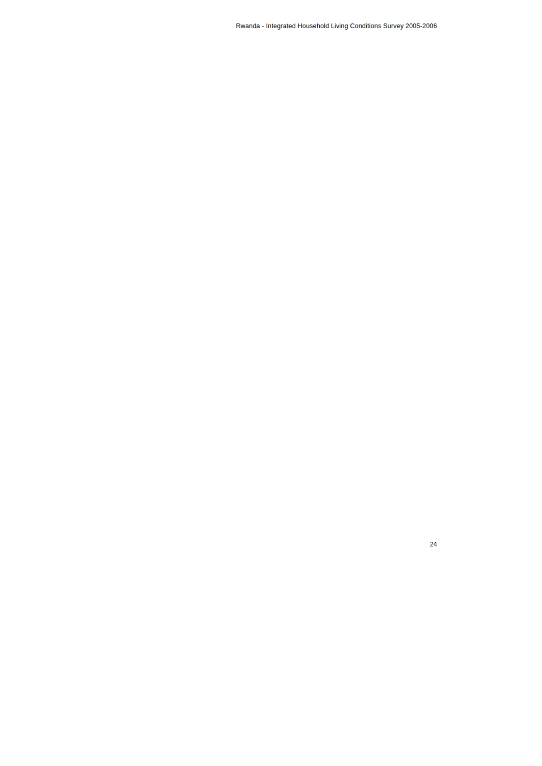Rwanda - Integrated Household Living Conditions Survey 2005-2006
24